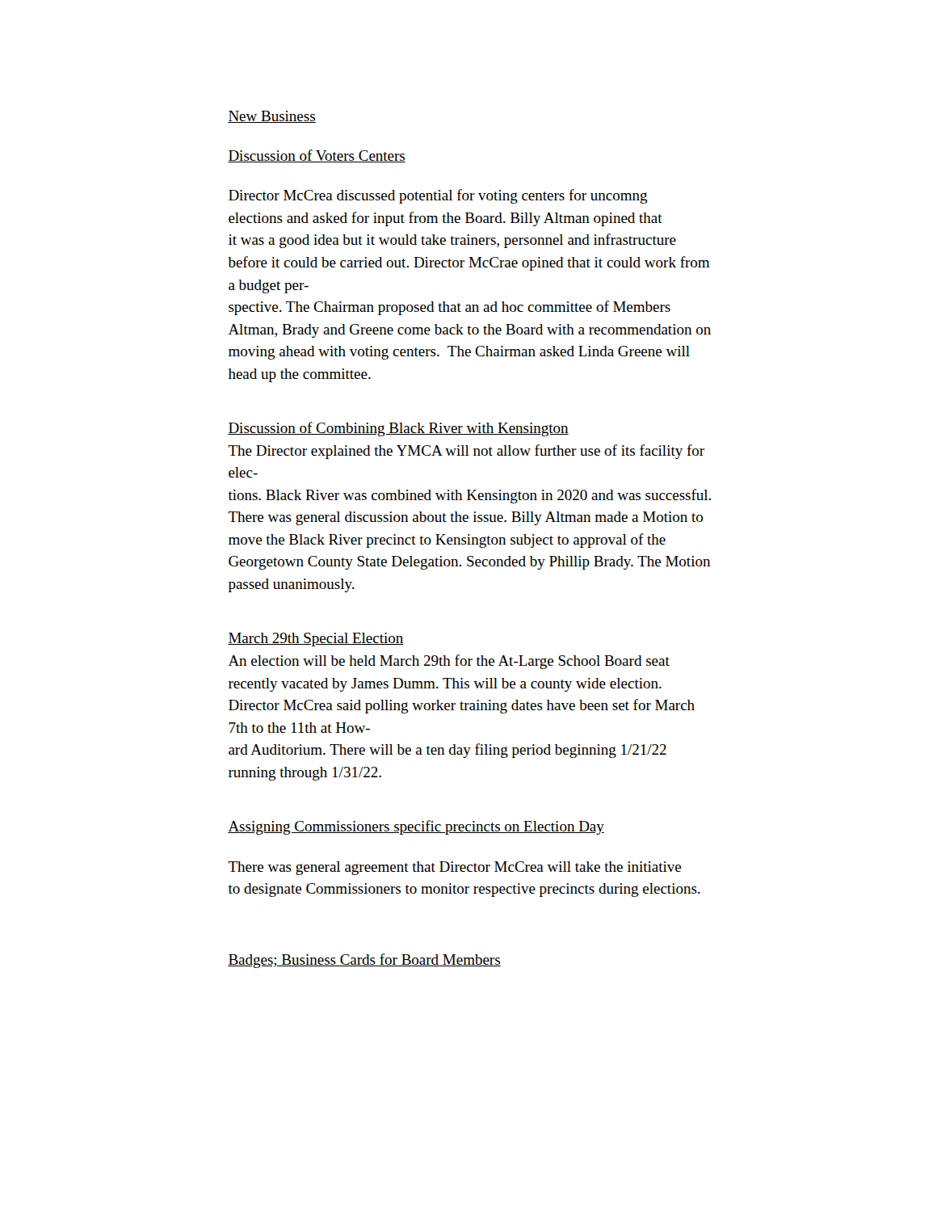New Business
Discussion of Voters Centers
Director McCrea discussed potential for voting centers for uncomng
elections and asked for input from the Board. Billy Altman opined that
it was a good idea but it would take trainers, personnel and infrastructure before it could be carried out. Director McCrae opined that it could work from a budget per-
spective. The Chairman proposed that an ad hoc committee of Members Altman, Brady and Greene come back to the Board with a recommendation on moving ahead with voting centers. The Chairman asked Linda Greene will head up the committee.
Discussion of Combining Black River with Kensington
The Director explained the YMCA will not allow further use of its facility for elec-
tions. Black River was combined with Kensington in 2020 and was successful. There was general discussion about the issue. Billy Altman made a Motion to move the Black River precinct to Kensington subject to approval of the Georgetown County State Delegation. Seconded by Phillip Brady. The Motion passed unanimously.
March 29th Special Election
An election will be held March 29th for the At-Large School Board seat recently vacated by James Dumm. This will be a county wide election. Director McCrea said polling worker training dates have been set for March 7th to the 11th at How-
ard Auditorium. There will be a ten day filing period beginning 1/21/22 running through 1/31/22.
Assigning Commissioners specific precincts on Election Day
There was general agreement that Director McCrea will take the initiative
to designate Commissioners to monitor respective precincts during elections.
Badges; Business Cards for Board Members